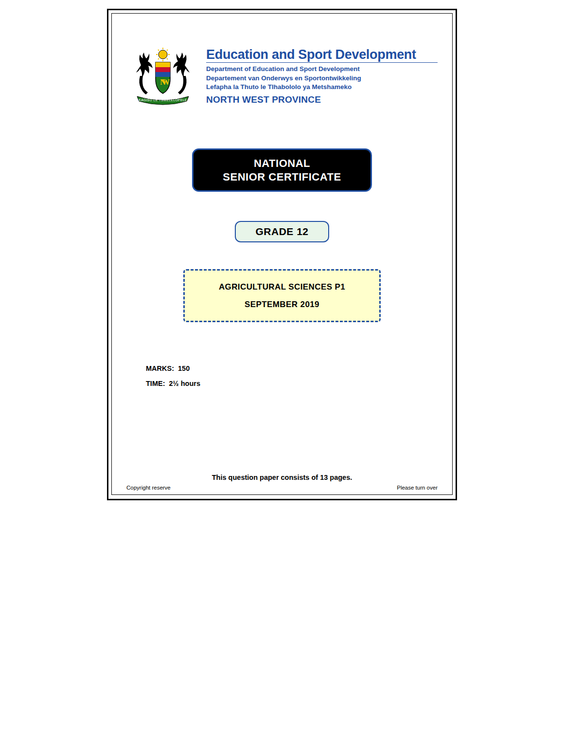N W KAGISO LE TSWELELOPELE
Education and Sport Development
Department of Education and Sport Development
Departement van Onderwys en Sportontwikkeling
Lefapha la Thuto le Tlhabololo ya Metshameko
NORTH WEST PROVINCE
NATIONAL
SENIOR CERTIFICATE
GRADE 12
AGRICULTURAL SCIENCES P1
SEPTEMBER 2019
MARKS: 150
TIME: 2½ hours
This question paper consists of 13 pages.
Copyright reserve Please turn over